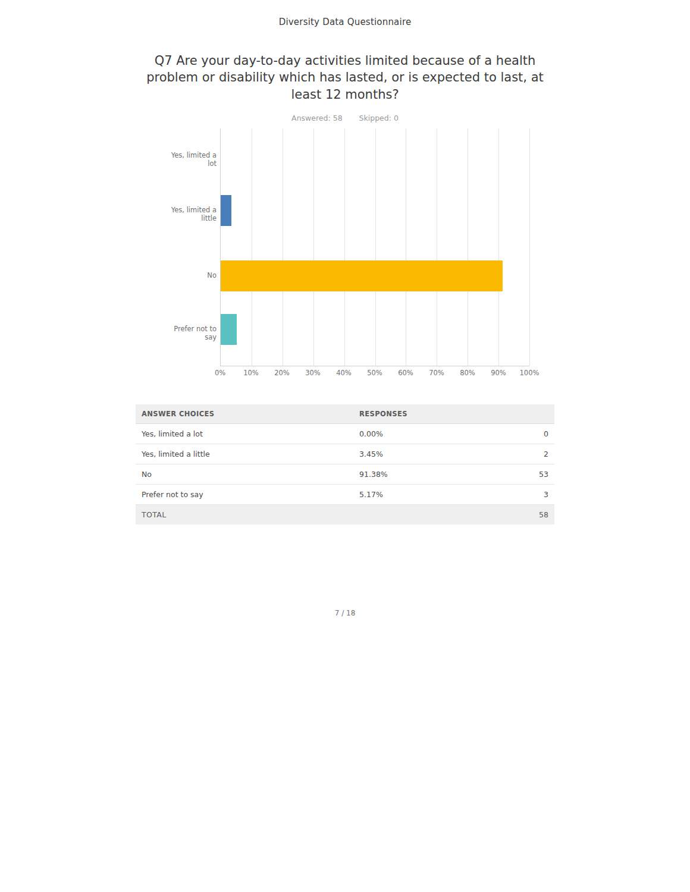Diversity Data Questionnaire
Q7 Are your day-to-day activities limited because of a health problem or disability which has lasted, or is expected to last, at least 12 months?
Answered: 58 Skipped: 0
Yes, limited a
lot
Yes, limited a
little
No
Prefer not to
say
0% 10% 20% 30% 40% 50% 60% 70% 80% 90% 100%
| ANSWER CHOICES | RESPONSES |
| --- | --- |
| Yes, limited a lot | 0.00% | 0 |
| Yes, limited a little | 3.45% | 2 |
| No | 91.38% | 53 |
| Prefer not to say | 5.17% | 3 |
| TOTAL | | 58 |
7 / 18